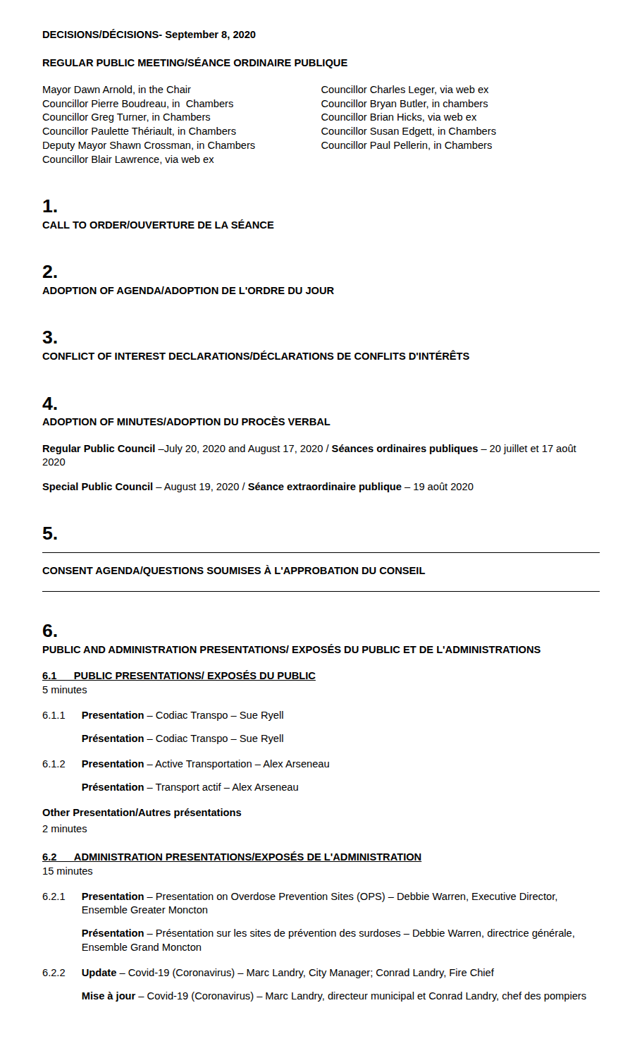DECISIONS/DÉCISIONS- September 8, 2020
REGULAR PUBLIC MEETING/SÉANCE ORDINAIRE PUBLIQUE
| Mayor Dawn Arnold, in the Chair | Councillor Charles Leger, via web ex |
| Councillor Pierre Boudreau, in Chambers | Councillor Bryan Butler, in chambers |
| Councillor Greg Turner, in Chambers | Councillor Brian Hicks, via web ex |
| Councillor Paulette Thériault, in Chambers | Councillor Susan Edgett, in Chambers |
| Deputy Mayor Shawn Crossman, in Chambers | Councillor Paul Pellerin, in Chambers |
| Councillor Blair Lawrence, via web ex | |
1.
CALL TO ORDER/OUVERTURE DE LA SÉANCE
2.
ADOPTION OF AGENDA/ADOPTION DE L'ORDRE DU JOUR
3.
CONFLICT OF INTEREST DECLARATIONS/DÉCLARATIONS DE CONFLITS D'INTÉRÊTS
4.
ADOPTION OF MINUTES/ADOPTION DU PROCÈS VERBAL
Regular Public Council –July 20, 2020 and August 17, 2020 / Séances ordinaires publiques – 20 juillet et 17 août 2020
Special Public Council – August 19, 2020 / Séance extraordinaire publique – 19 août 2020
5.
CONSENT AGENDA/QUESTIONS SOUMISES À L'APPROBATION DU CONSEIL
6.
PUBLIC AND ADMINISTRATION PRESENTATIONS/ EXPOSÉS DU PUBLIC ET DE L'ADMINISTRATIONS
6.1 PUBLIC PRESENTATIONS/ EXPOSÉS DU PUBLIC
5 minutes
6.1.1
Presentation – Codiac Transpo – Sue Ryell
Présentation – Codiac Transpo – Sue Ryell
6.1.2
Presentation – Active Transportation – Alex Arseneau
Présentation – Transport actif – Alex Arseneau
Other Presentation/Autres présentations
2 minutes
6.2 ADMINISTRATION PRESENTATIONS/EXPOSÉS DE L'ADMINISTRATION
15 minutes
6.2.1
Presentation – Presentation on Overdose Prevention Sites (OPS) – Debbie Warren, Executive Director, Ensemble Greater Moncton
Présentation – Présentation sur les sites de prévention des surdoses – Debbie Warren, directrice générale, Ensemble Grand Moncton
6.2.2
Update – Covid-19 (Coronavirus) – Marc Landry, City Manager; Conrad Landry, Fire Chief
Mise à jour – Covid-19 (Coronavirus) – Marc Landry, directeur municipal et Conrad Landry, chef des pompiers